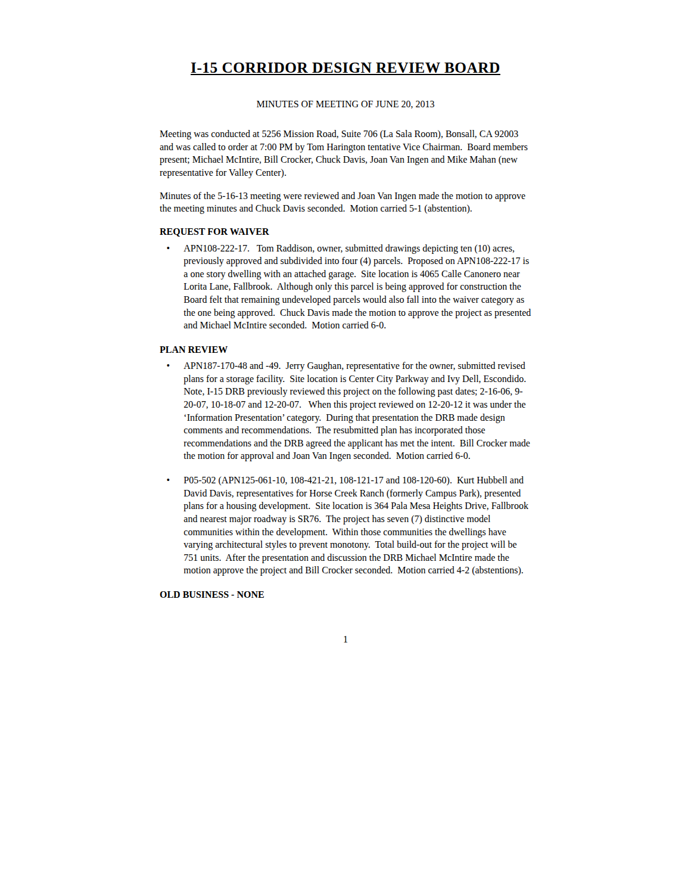I-15 CORRIDOR DESIGN REVIEW BOARD
MINUTES OF MEETING OF JUNE 20, 2013
Meeting was conducted at 5256 Mission Road, Suite 706 (La Sala Room), Bonsall, CA 92003 and was called to order at 7:00 PM by Tom Harington tentative Vice Chairman. Board members present; Michael McIntire, Bill Crocker, Chuck Davis, Joan Van Ingen and Mike Mahan (new representative for Valley Center).
Minutes of the 5-16-13 meeting were reviewed and Joan Van Ingen made the motion to approve the meeting minutes and Chuck Davis seconded. Motion carried 5-1 (abstention).
Request for Waiver
APN108-222-17. Tom Raddison, owner, submitted drawings depicting ten (10) acres, previously approved and subdivided into four (4) parcels. Proposed on APN108-222-17 is a one story dwelling with an attached garage. Site location is 4065 Calle Canonero near Lorita Lane, Fallbrook. Although only this parcel is being approved for construction the Board felt that remaining undeveloped parcels would also fall into the waiver category as the one being approved. Chuck Davis made the motion to approve the project as presented and Michael McIntire seconded. Motion carried 6-0.
Plan Review
APN187-170-48 and -49. Jerry Gaughan, representative for the owner, submitted revised plans for a storage facility. Site location is Center City Parkway and Ivy Dell, Escondido. Note, I-15 DRB previously reviewed this project on the following past dates; 2-16-06, 9-20-07, 10-18-07 and 12-20-07. When this project reviewed on 12-20-12 it was under the ‘Information Presentation’ category. During that presentation the DRB made design comments and recommendations. The resubmitted plan has incorporated those recommendations and the DRB agreed the applicant has met the intent. Bill Crocker made the motion for approval and Joan Van Ingen seconded. Motion carried 6-0.
P05-502 (APN125-061-10, 108-421-21, 108-121-17 and 108-120-60). Kurt Hubbell and David Davis, representatives for Horse Creek Ranch (formerly Campus Park), presented plans for a housing development. Site location is 364 Pala Mesa Heights Drive, Fallbrook and nearest major roadway is SR76. The project has seven (7) distinctive model communities within the development. Within those communities the dwellings have varying architectural styles to prevent monotony. Total build-out for the project will be 751 units. After the presentation and discussion the DRB Michael McIntire made the motion approve the project and Bill Crocker seconded. Motion carried 4-2 (abstentions).
Old Business - None
1